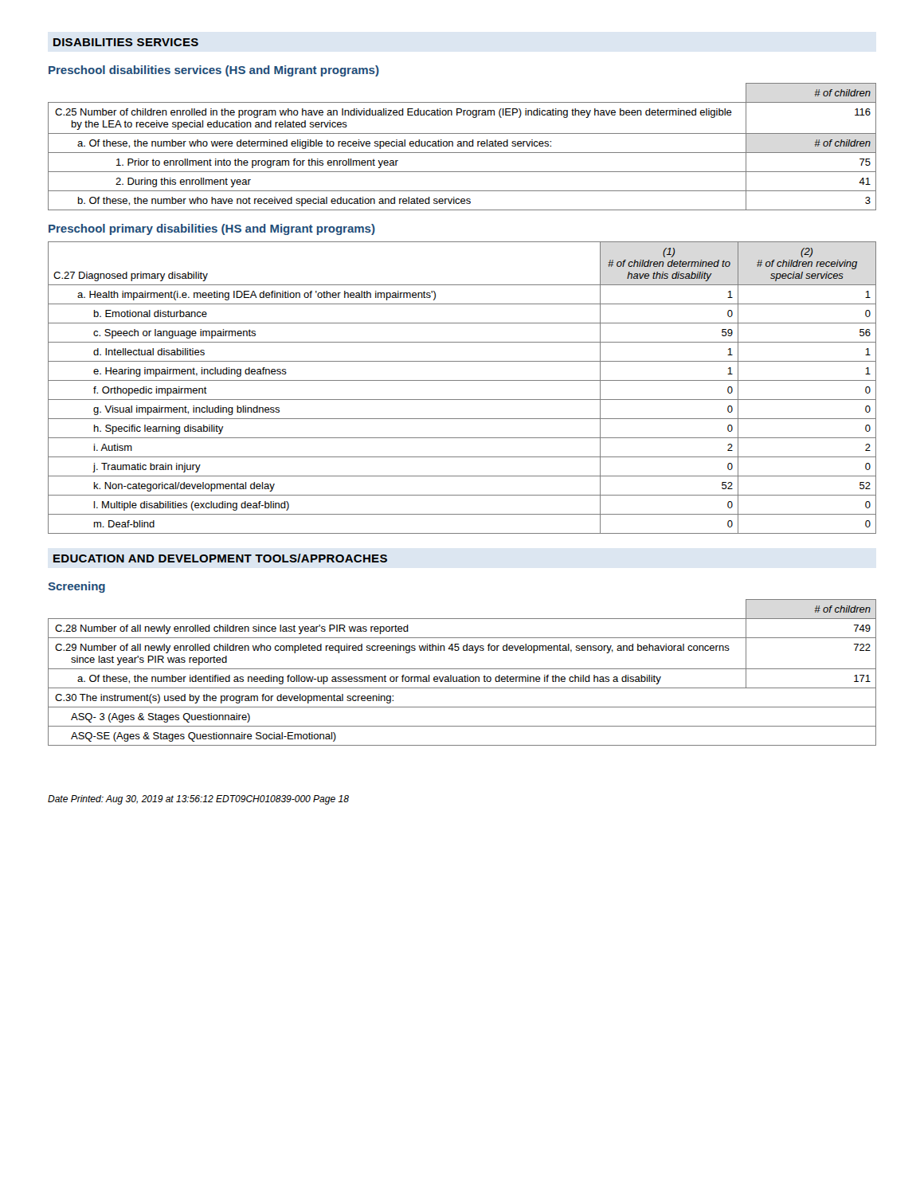DISABILITIES SERVICES
Preschool disabilities services (HS and Migrant programs)
| | # of children |
| C.25 Number of children enrolled in the program who have an Individualized Education Program (IEP) indicating they have been determined eligible by the LEA to receive special education and related services | 116 |
| a. Of these, the number who were determined eligible to receive special education and related services: | # of children |
| 1. Prior to enrollment into the program for this enrollment year | 75 |
| 2. During this enrollment year | 41 |
| b. Of these, the number who have not received special education and related services | 3 |
Preschool primary disabilities (HS and Migrant programs)
| C.27 Diagnosed primary disability | (1) # of children determined to have this disability | (2) # of children receiving special services |
| a. Health impairment(i.e. meeting IDEA definition of 'other health impairments') | 1 | 1 |
| b. Emotional disturbance | 0 | 0 |
| c. Speech or language impairments | 59 | 56 |
| d. Intellectual disabilities | 1 | 1 |
| e. Hearing impairment, including deafness | 1 | 1 |
| f. Orthopedic impairment | 0 | 0 |
| g. Visual impairment, including blindness | 0 | 0 |
| h. Specific learning disability | 0 | 0 |
| i. Autism | 2 | 2 |
| j. Traumatic brain injury | 0 | 0 |
| k. Non-categorical/developmental delay | 52 | 52 |
| l. Multiple disabilities (excluding deaf-blind) | 0 | 0 |
| m. Deaf-blind | 0 | 0 |
EDUCATION AND DEVELOPMENT TOOLS/APPROACHES
Screening
| | # of children |
| C.28 Number of all newly enrolled children since last year's PIR was reported | 749 |
| C.29 Number of all newly enrolled children who completed required screenings within 45 days for developmental, sensory, and behavioral concerns since last year's PIR was reported | 722 |
| a. Of these, the number identified as needing follow-up assessment or formal evaluation to determine if the child has a disability | 171 |
| C.30 The instrument(s) used by the program for developmental screening: |
| ASQ- 3 (Ages & Stages Questionnaire) |
| ASQ-SE (Ages & Stages Questionnaire Social-Emotional) |
Date Printed: Aug 30, 2019 at 13:56:12 EDT09CH010839-000 Page 18